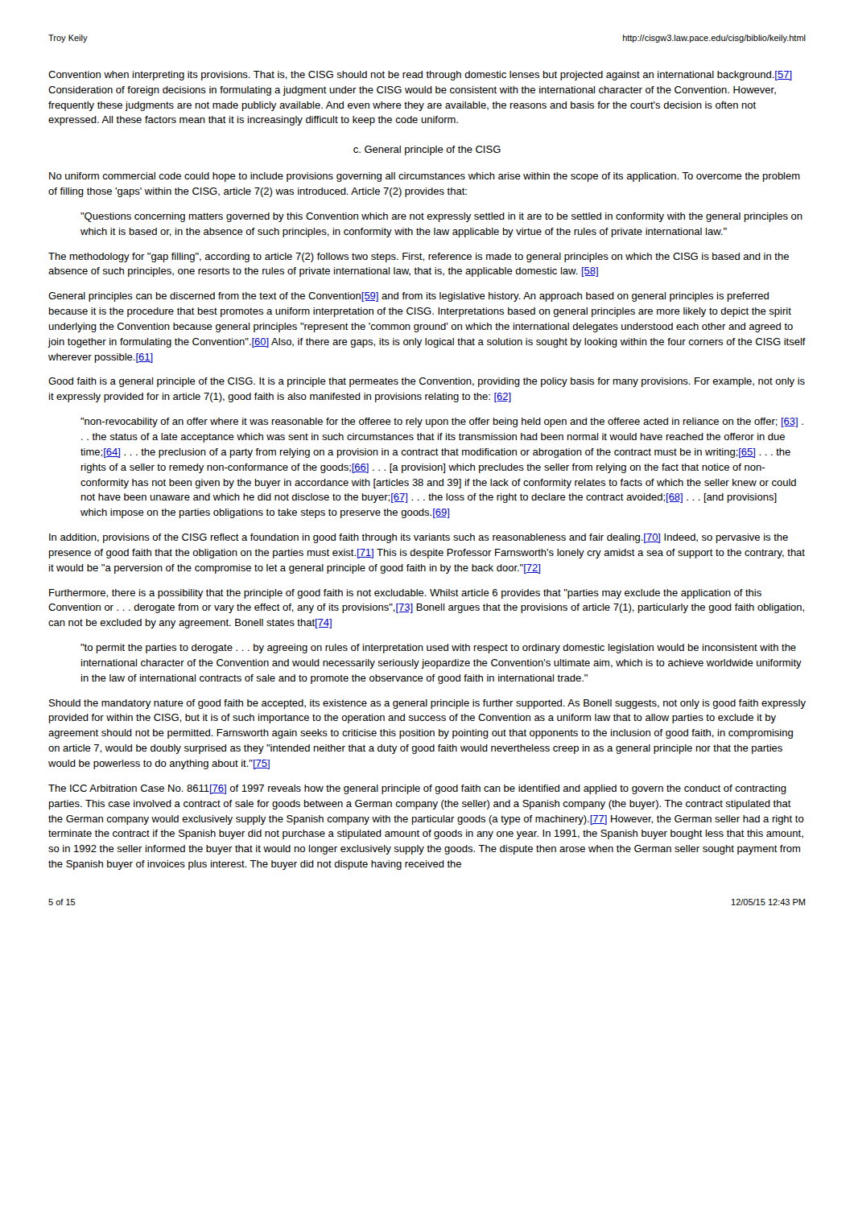Troy Keily
http://cisgw3.law.pace.edu/cisg/biblio/keily.html
Convention when interpreting its provisions. That is, the CISG should not be read through domestic lenses but projected against an international background.[57] Consideration of foreign decisions in formulating a judgment under the CISG would be consistent with the international character of the Convention. However, frequently these judgments are not made publicly available. And even where they are available, the reasons and basis for the court's decision is often not expressed. All these factors mean that it is increasingly difficult to keep the code uniform.
c. General principle of the CISG
No uniform commercial code could hope to include provisions governing all circumstances which arise within the scope of its application. To overcome the problem of filling those 'gaps' within the CISG, article 7(2) was introduced. Article 7(2) provides that:
"Questions concerning matters governed by this Convention which are not expressly settled in it are to be settled in conformity with the general principles on which it is based or, in the absence of such principles, in conformity with the law applicable by virtue of the rules of private international law."
The methodology for "gap filling", according to article 7(2) follows two steps. First, reference is made to general principles on which the CISG is based and in the absence of such principles, one resorts to the rules of private international law, that is, the applicable domestic law. [58]
General principles can be discerned from the text of the Convention[59] and from its legislative history. An approach based on general principles is preferred because it is the procedure that best promotes a uniform interpretation of the CISG. Interpretations based on general principles are more likely to depict the spirit underlying the Convention because general principles "represent the 'common ground' on which the international delegates understood each other and agreed to join together in formulating the Convention".[60] Also, if there are gaps, its is only logical that a solution is sought by looking within the four corners of the CISG itself wherever possible.[61]
Good faith is a general principle of the CISG. It is a principle that permeates the Convention, providing the policy basis for many provisions. For example, not only is it expressly provided for in article 7(1), good faith is also manifested in provisions relating to the: [62]
"non-revocability of an offer where it was reasonable for the offeree to rely upon the offer being held open and the offeree acted in reliance on the offer; [63] . . . the status of a late acceptance which was sent in such circumstances that if its transmission had been normal it would have reached the offeror in due time;[64] . . . the preclusion of a party from relying on a provision in a contract that modification or abrogation of the contract must be in writing;[65] . . . the rights of a seller to remedy non-conformance of the goods;[66] . . . [a provision] which precludes the seller from relying on the fact that notice of non-conformity has not been given by the buyer in accordance with [articles 38 and 39] if the lack of conformity relates to facts of which the seller knew or could not have been unaware and which he did not disclose to the buyer;[67] . . . the loss of the right to declare the contract avoided;[68] . . . [and provisions] which impose on the parties obligations to take steps to preserve the goods.[69]
In addition, provisions of the CISG reflect a foundation in good faith through its variants such as reasonableness and fair dealing.[70] Indeed, so pervasive is the presence of good faith that the obligation on the parties must exist.[71] This is despite Professor Farnsworth's lonely cry amidst a sea of support to the contrary, that it would be "a perversion of the compromise to let a general principle of good faith in by the back door."[72]
Furthermore, there is a possibility that the principle of good faith is not excludable. Whilst article 6 provides that "parties may exclude the application of this Convention or . . . derogate from or vary the effect of, any of its provisions",[73] Bonell argues that the provisions of article 7(1), particularly the good faith obligation, can not be excluded by any agreement. Bonell states that[74]
"to permit the parties to derogate . . . by agreeing on rules of interpretation used with respect to ordinary domestic legislation would be inconsistent with the international character of the Convention and would necessarily seriously jeopardize the Convention's ultimate aim, which is to achieve worldwide uniformity in the law of international contracts of sale and to promote the observance of good faith in international trade."
Should the mandatory nature of good faith be accepted, its existence as a general principle is further supported. As Bonell suggests, not only is good faith expressly provided for within the CISG, but it is of such importance to the operation and success of the Convention as a uniform law that to allow parties to exclude it by agreement should not be permitted. Farnsworth again seeks to criticise this position by pointing out that opponents to the inclusion of good faith, in compromising on article 7, would be doubly surprised as they "intended neither that a duty of good faith would nevertheless creep in as a general principle nor that the parties would be powerless to do anything about it."[75]
The ICC Arbitration Case No. 8611[76] of 1997 reveals how the general principle of good faith can be identified and applied to govern the conduct of contracting parties. This case involved a contract of sale for goods between a German company (the seller) and a Spanish company (the buyer). The contract stipulated that the German company would exclusively supply the Spanish company with the particular goods (a type of machinery).[77] However, the German seller had a right to terminate the contract if the Spanish buyer did not purchase a stipulated amount of goods in any one year. In 1991, the Spanish buyer bought less that this amount, so in 1992 the seller informed the buyer that it would no longer exclusively supply the goods. The dispute then arose when the German seller sought payment from the Spanish buyer of invoices plus interest. The buyer did not dispute having received the
5 of 15
12/05/15 12:43 PM